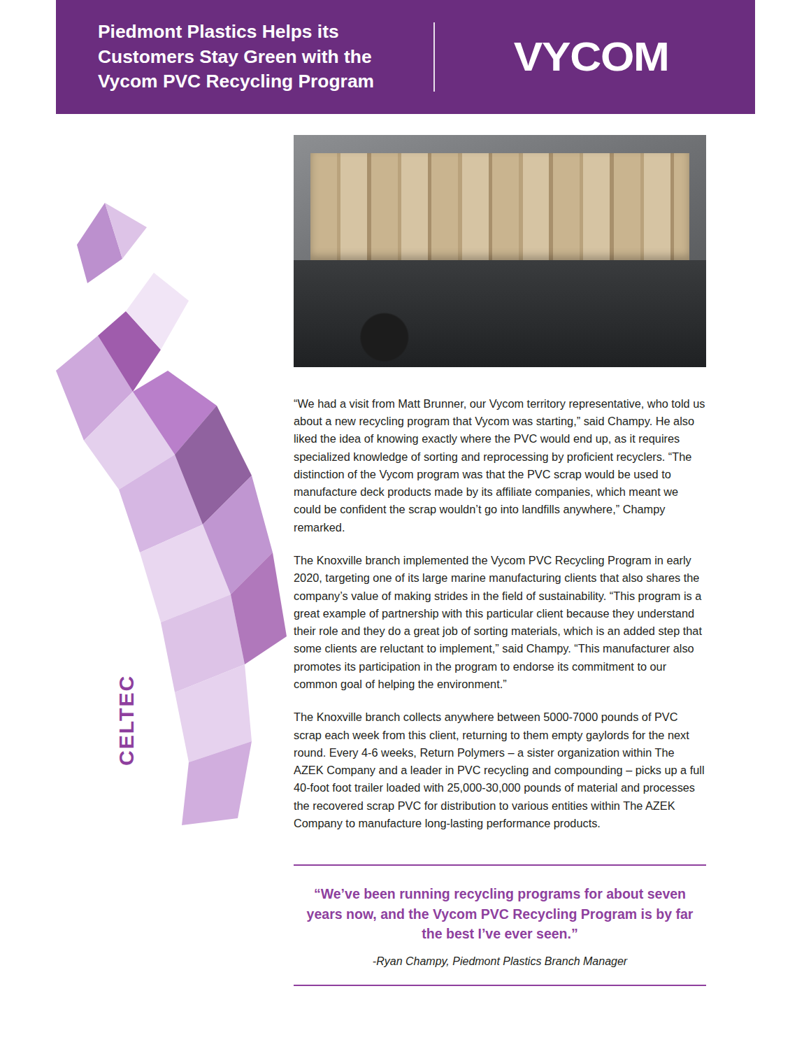Piedmont Plastics Helps its Customers Stay Green with the Vycom PVC Recycling Program
VYCOM
CELTEC
“We had a visit from Matt Brunner, our Vycom territory representative, who told us about a new recycling program that Vycom was starting,” said Champy. He also liked the idea of knowing exactly where the PVC would end up, as it requires specialized knowledge of sorting and reprocessing by proficient recyclers. “The distinction of the Vycom program was that the PVC scrap would be used to manufacture deck products made by its affiliate companies, which meant we could be confident the scrap wouldn’t go into landfills anywhere,” Champy remarked.
The Knoxville branch implemented the Vycom PVC Recycling Program in early 2020, targeting one of its large marine manufacturing clients that also shares the company’s value of making strides in the field of sustainability. “This program is a great example of partnership with this particular client because they understand their role and they do a great job of sorting materials, which is an added step that some clients are reluctant to implement,” said Champy. “This manufacturer also promotes its participation in the program to endorse its commitment to our common goal of helping the environment.”
The Knoxville branch collects anywhere between 5000-7000 pounds of PVC scrap each week from this client, returning to them empty gaylords for the next round. Every 4-6 weeks, Return Polymers – a sister organization within The AZEK Company and a leader in PVC recycling and compounding – picks up a full 40-foot foot trailer loaded with 25,000-30,000 pounds of material and processes the recovered scrap PVC for distribution to various entities within The AZEK Company to manufacture long-lasting performance products.
“We’ve been running recycling programs for about seven years now, and the Vycom PVC Recycling Program is by far the best I’ve ever seen.” -Ryan Champy, Piedmont Plastics Branch Manager